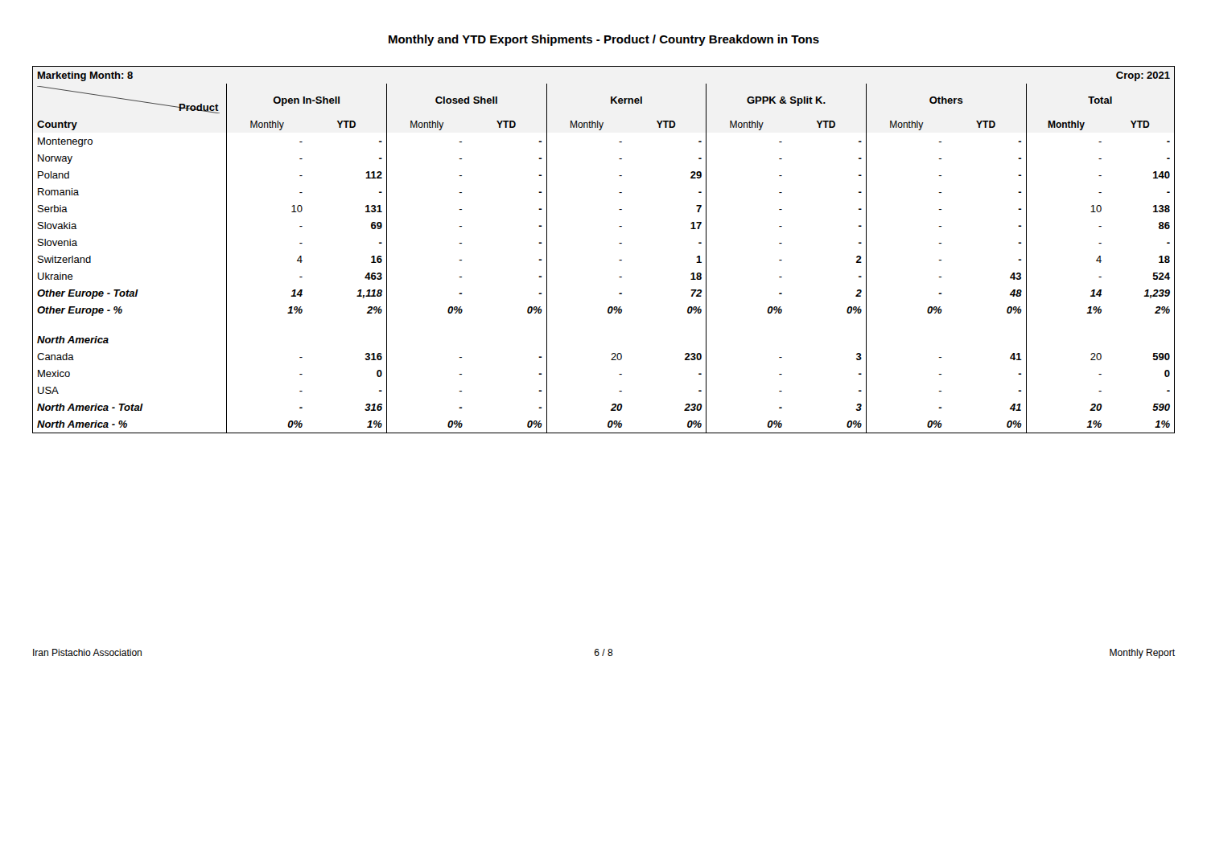Monthly and YTD Export Shipments - Product / Country Breakdown in Tons
| Marketing Month: 8 | Crop: 2021 |
| Product | Open In-Shell | Closed Shell | Kernel | GPPK & Split K. | Others | Total |
| Country | Monthly | YTD | Monthly | YTD | Monthly | YTD | Monthly | YTD | Monthly | YTD | Monthly | YTD |
| Montenegro | - | - | - | - | - | - | - | - | - | - | - | - |
| Norway | - | - | - | - | - | - | - | - | - | - | - | - |
| Poland | - | 112 | - | - | - | 29 | - | - | - | - | - | 140 |
| Romania | - | - | - | - | - | - | - | - | - | - | - | - |
| Serbia | 10 | 131 | - | - | - | 7 | - | - | - | - | 10 | 138 |
| Slovakia | - | 69 | - | - | - | 17 | - | - | - | - | - | 86 |
| Slovenia | - | - | - | - | - | - | - | - | - | - | - | - |
| Switzerland | 4 | 16 | - | - | - | 1 | - | 2 | - | - | 4 | 18 |
| Ukraine | - | 463 | - | - | - | 18 | - | - | - | 43 | - | 524 |
| Other Europe - Total | 14 | 1,118 | - | - | - | 72 | - | 2 | - | 48 | 14 | 1,239 |
| Other Europe - % | 1% | 2% | 0% | 0% | 0% | 0% | 0% | 0% | 0% | 0% | 1% | 2% |
| North America | | | | | | | | | | | | |
| Canada | - | 316 | - | - | 20 | 230 | - | 3 | - | 41 | 20 | 590 |
| Mexico | - | 0 | - | - | - | - | - | - | - | - | - | 0 |
| USA | - | - | - | - | - | - | - | - | - | - | - | - |
| North America - Total | - | 316 | - | - | 20 | 230 | - | 3 | - | 41 | 20 | 590 |
| North America - % | 0% | 1% | 0% | 0% | 0% | 0% | 0% | 0% | 0% | 0% | 1% | 1% |
Iran Pistachio Association
6 / 8
Monthly Report